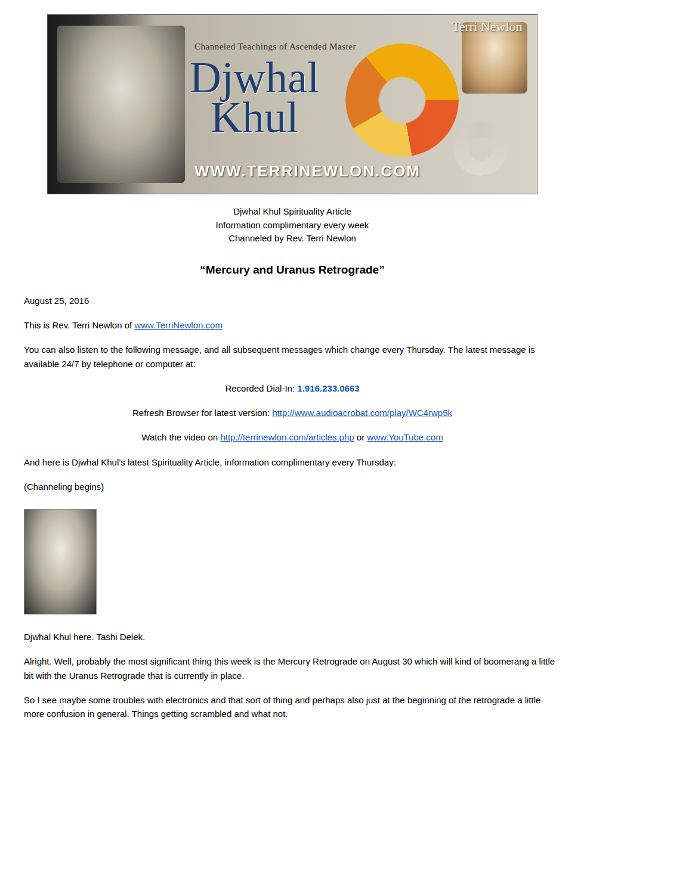Channeled Teachings of Ascended Master
Djwhal Khul
Terri Newlon
WWW.TERRINEWLON.COM
Djwhal Khul Spirituality Article
Information complimentary every week
Channeled by Rev. Terri Newlon
“Mercury and Uranus Retrograde”
August 25, 2016
This is Rev. Terri Newlon of www.TerriNewlon.com
You can also listen to the following message, and all subsequent messages which change every Thursday. The latest message is available 24/7 by telephone or computer at:
Recorded Dial-In: 1.916.233.0663
Refresh Browser for latest version: http://www.audioacrobat.com/play/WC4rwp5k
Watch the video on http://terrinewlon.com/articles.php or www.YouTube.com
And here is Djwhal Khul’s latest Spirituality Article, information complimentary every Thursday:
(Channeling begins)
Djwhal Khul here. Tashi Delek.
Alright. Well, probably the most significant thing this week is the Mercury Retrograde on August 30 which will kind of boomerang a little bit with the Uranus Retrograde that is currently in place.
So I see maybe some troubles with electronics and that sort of thing and perhaps also just at the beginning of the retrograde a little more confusion in general. Things getting scrambled and what not.